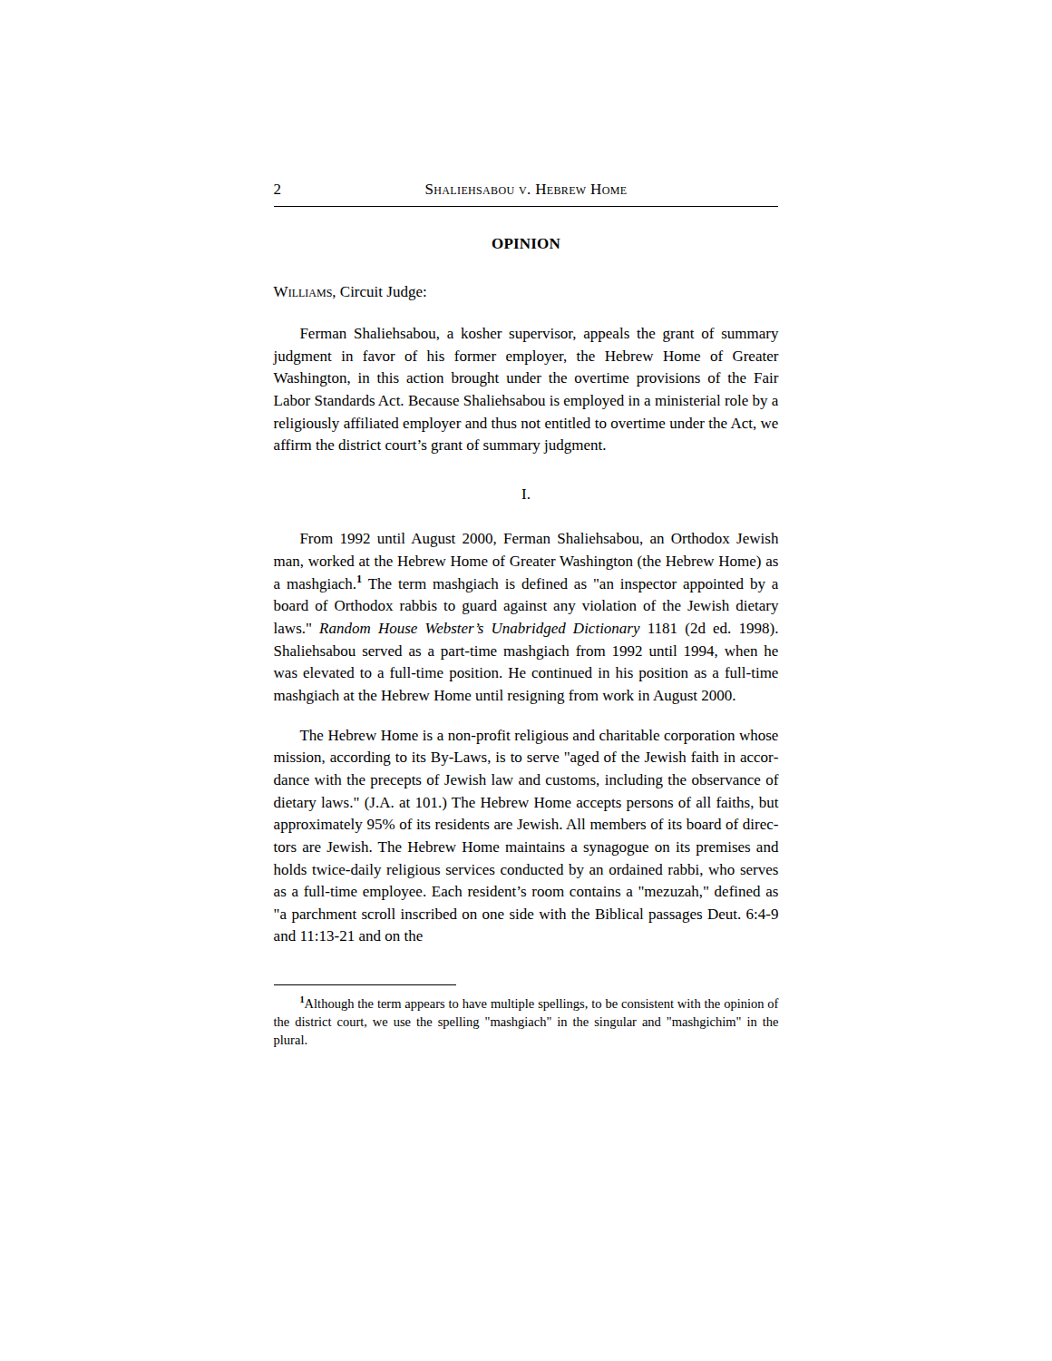2 Shaliehsabou v. Hebrew Home
OPINION
Williams, Circuit Judge:
Ferman Shaliehsabou, a kosher supervisor, appeals the grant of summary judgment in favor of his former employer, the Hebrew Home of Greater Washington, in this action brought under the overtime provisions of the Fair Labor Standards Act. Because Shaliehsabou is employed in a ministerial role by a religiously affiliated employer and thus not entitled to overtime under the Act, we affirm the district court’s grant of summary judgment.
I.
From 1992 until August 2000, Ferman Shaliehsabou, an Orthodox Jewish man, worked at the Hebrew Home of Greater Washington (the Hebrew Home) as a mashgiach.1 The term mashgiach is defined as "an inspector appointed by a board of Orthodox rabbis to guard against any violation of the Jewish dietary laws." Random House Webster’s Unabridged Dictionary 1181 (2d ed. 1998). Shaliehsabou served as a part-time mashgiach from 1992 until 1994, when he was elevated to a full-time position. He continued in his position as a full-time mashgiach at the Hebrew Home until resigning from work in August 2000.
The Hebrew Home is a non-profit religious and charitable corporation whose mission, according to its By-Laws, is to serve "aged of the Jewish faith in accordance with the precepts of Jewish law and customs, including the observance of dietary laws." (J.A. at 101.) The Hebrew Home accepts persons of all faiths, but approximately 95% of its residents are Jewish. All members of its board of directors are Jewish. The Hebrew Home maintains a synagogue on its premises and holds twice-daily religious services conducted by an ordained rabbi, who serves as a full-time employee. Each resident’s room contains a "mezuzah," defined as "a parchment scroll inscribed on one side with the Biblical passages Deut. 6:4-9 and 11:13-21 and on the
1Although the term appears to have multiple spellings, to be consistent with the opinion of the district court, we use the spelling "mashgiach" in the singular and "mashgichim" in the plural.